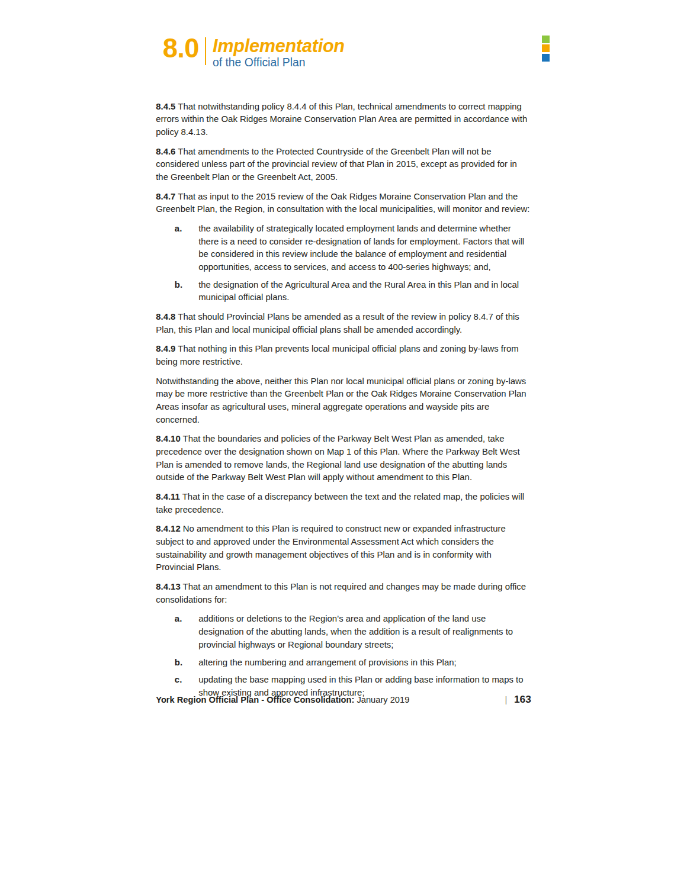8.0
Implementation
of the Official Plan
8.4.5 That notwithstanding policy 8.4.4 of this Plan, technical amendments to correct mapping errors within the Oak Ridges Moraine Conservation Plan Area are permitted in accordance with policy 8.4.13.
8.4.6 That amendments to the Protected Countryside of the Greenbelt Plan will not be considered unless part of the provincial review of that Plan in 2015, except as provided for in the Greenbelt Plan or the Greenbelt Act, 2005.
8.4.7 That as input to the 2015 review of the Oak Ridges Moraine Conservation Plan and the Greenbelt Plan, the Region, in consultation with the local municipalities, will monitor and review:
a. the availability of strategically located employment lands and determine whether there is a need to consider re-designation of lands for employment. Factors that will be considered in this review include the balance of employment and residential opportunities, access to services, and access to 400-series highways; and,
b. the designation of the Agricultural Area and the Rural Area in this Plan and in local municipal official plans.
8.4.8 That should Provincial Plans be amended as a result of the review in policy 8.4.7 of this Plan, this Plan and local municipal official plans shall be amended accordingly.
8.4.9 That nothing in this Plan prevents local municipal official plans and zoning by-laws from being more restrictive.
Notwithstanding the above, neither this Plan nor local municipal official plans or zoning by-laws may be more restrictive than the Greenbelt Plan or the Oak Ridges Moraine Conservation Plan Areas insofar as agricultural uses, mineral aggregate operations and wayside pits are concerned.
8.4.10 That the boundaries and policies of the Parkway Belt West Plan as amended, take precedence over the designation shown on Map 1 of this Plan. Where the Parkway Belt West Plan is amended to remove lands, the Regional land use designation of the abutting lands outside of the Parkway Belt West Plan will apply without amendment to this Plan.
8.4.11 That in the case of a discrepancy between the text and the related map, the policies will take precedence.
8.4.12 No amendment to this Plan is required to construct new or expanded infrastructure subject to and approved under the Environmental Assessment Act which considers the sustainability and growth management objectives of this Plan and is in conformity with Provincial Plans.
8.4.13 That an amendment to this Plan is not required and changes may be made during office consolidations for:
a. additions or deletions to the Region’s area and application of the land use designation of the abutting lands, when the addition is a result of realignments to provincial highways or Regional boundary streets;
b. altering the numbering and arrangement of provisions in this Plan;
c. updating the base mapping used in this Plan or adding base information to maps to show existing and approved infrastructure;
York Region Official Plan - Office Consolidation: January 2019
|163